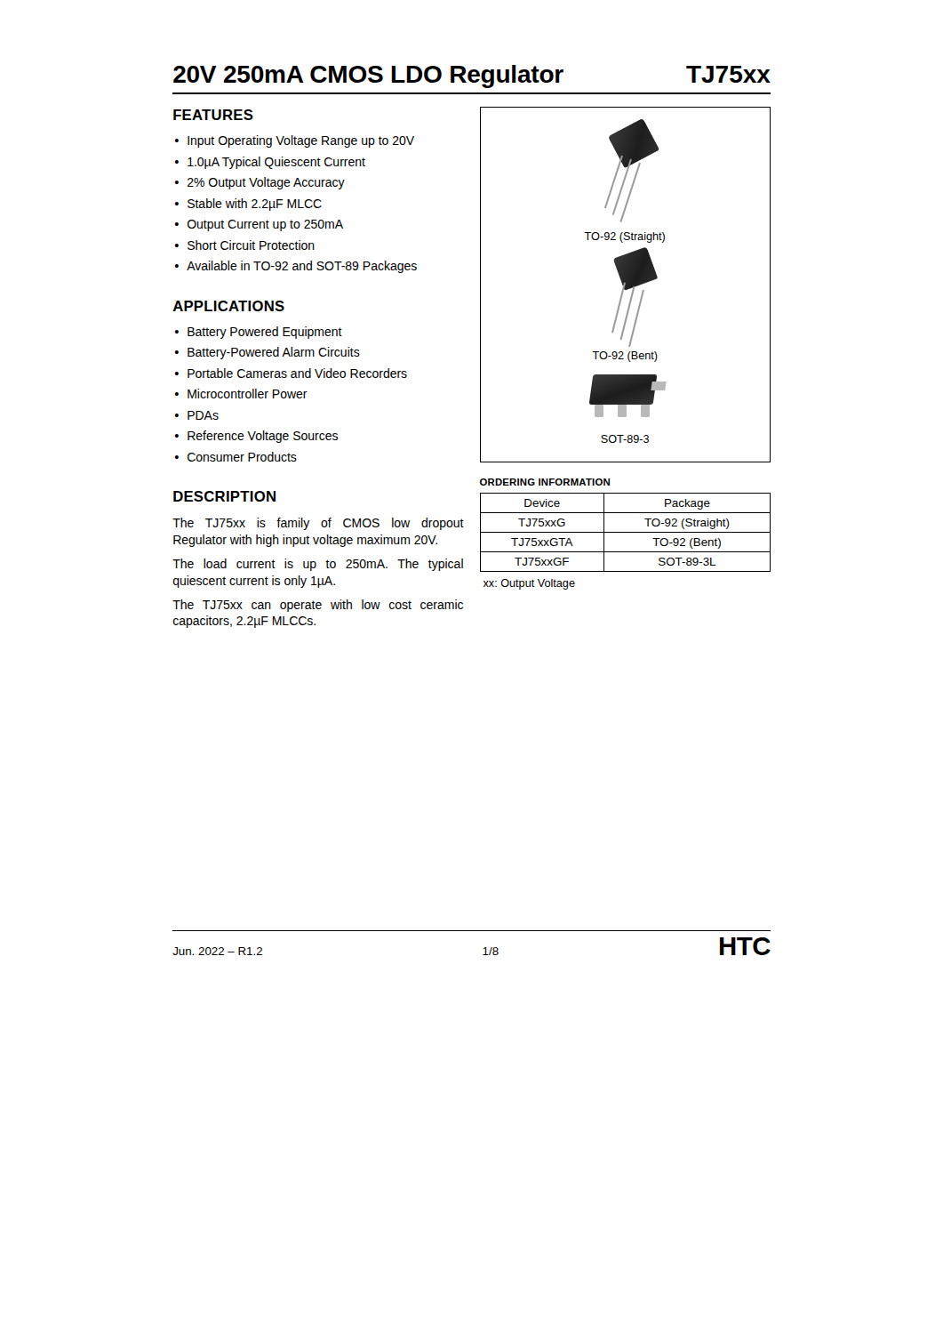20V 250mA CMOS LDO Regulator
TJ75xx
FEATURES
Input Operating Voltage Range up to 20V
1.0µA Typical Quiescent Current
2% Output Voltage Accuracy
Stable with 2.2µF MLCC
Output Current up to 250mA
Short Circuit Protection
Available in TO-92 and SOT-89 Packages
APPLICATIONS
Battery Powered Equipment
Battery-Powered Alarm Circuits
Portable Cameras and Video Recorders
Microcontroller Power
PDAs
Reference Voltage Sources
Consumer Products
DESCRIPTION
The TJ75xx is family of CMOS low dropout Regulator with high input voltage maximum 20V.
The load current is up to 250mA. The typical quiescent current is only 1µA.
The TJ75xx can operate with low cost ceramic capacitors, 2.2µF MLCCs.
TO-92 (Straight)
TO-92 (Bent)
SOT-89-3
ORDERING INFORMATION
| Device | Package |
| --- | --- |
| TJ75xxG | TO-92 (Straight) |
| TJ75xxGTA | TO-92 (Bent) |
| TJ75xxGF | SOT-89-3L |
xx: Output Voltage
Jun. 2022 – R1.2
1/8
HTC